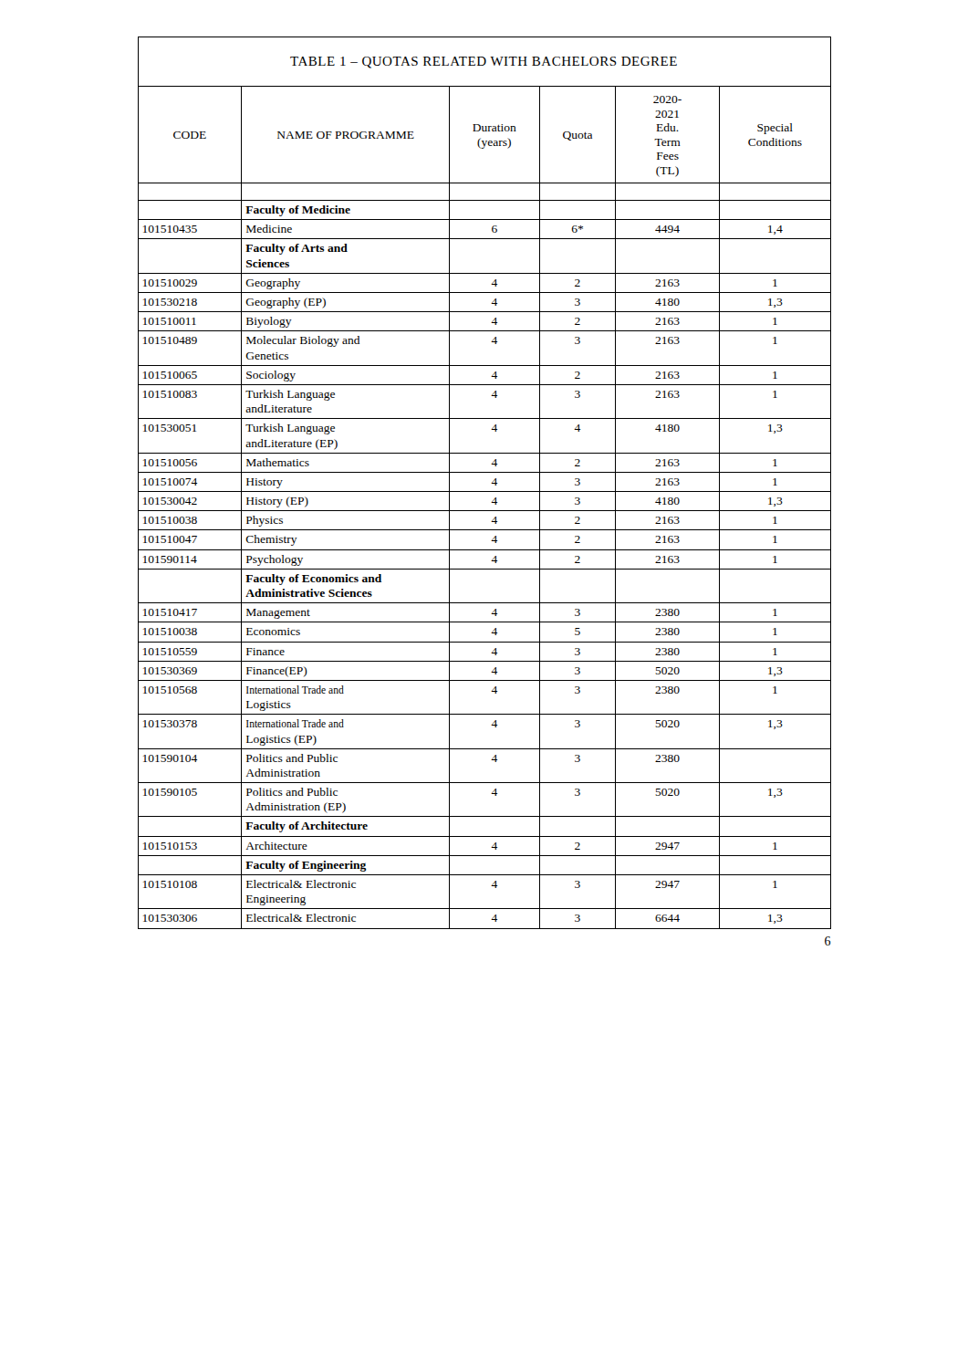TABLE 1 – QUOTAS RELATED WITH BACHELORS DEGREE
| CODE | NAME OF PROGRAMME | Duration (years) | Quota | 2020- 2021 Edu. Term Fees (TL) | Special Conditions |
| --- | --- | --- | --- | --- | --- |
| | Faculty of Medicine | | | | |
| 101510435 | Medicine | 6 | 6* | 4494 | 1,4 |
| | Faculty of Arts and Sciences | | | | |
| 101510029 | Geography | 4 | 2 | 2163 | 1 |
| 101530218 | Geography (EP) | 4 | 3 | 4180 | 1,3 |
| 101510011 | Biyology | 4 | 2 | 2163 | 1 |
| 101510489 | Molecular Biology and Genetics | 4 | 3 | 2163 | 1 |
| 101510065 | Sociology | 4 | 2 | 2163 | 1 |
| 101510083 | Turkish Language andLiterature | 4 | 3 | 2163 | 1 |
| 101530051 | Turkish Language andLiterature (EP) | 4 | 4 | 4180 | 1,3 |
| 101510056 | Mathematics | 4 | 2 | 2163 | 1 |
| 101510074 | History | 4 | 3 | 2163 | 1 |
| 101530042 | History (EP) | 4 | 3 | 4180 | 1,3 |
| 101510038 | Physics | 4 | 2 | 2163 | 1 |
| 101510047 | Chemistry | 4 | 2 | 2163 | 1 |
| 101590114 | Psychology | 4 | 2 | 2163 | 1 |
| | Faculty of Economics and Administrative Sciences | | | | |
| 101510417 | Management | 4 | 3 | 2380 | 1 |
| 101510038 | Economics | 4 | 5 | 2380 | 1 |
| 101510559 | Finance | 4 | 3 | 2380 | 1 |
| 101530369 | Finance(EP) | 4 | 3 | 5020 | 1,3 |
| 101510568 | International Trade and Logistics | 4 | 3 | 2380 | 1 |
| 101530378 | International Trade and Logistics (EP) | 4 | 3 | 5020 | 1,3 |
| 101590104 | Politics and Public Administration | 4 | 3 | 2380 | |
| 101590105 | Politics and Public Administration (EP) | 4 | 3 | 5020 | 1,3 |
| | Faculty of Architecture | | | | |
| 101510153 | Architecture | 4 | 2 | 2947 | 1 |
| | Faculty of Engineering | | | | |
| 101510108 | Electrical& Electronic Engineering | 4 | 3 | 2947 | 1 |
| 101530306 | Electrical& Electronic | 4 | 3 | 6644 | 1,3 |
6